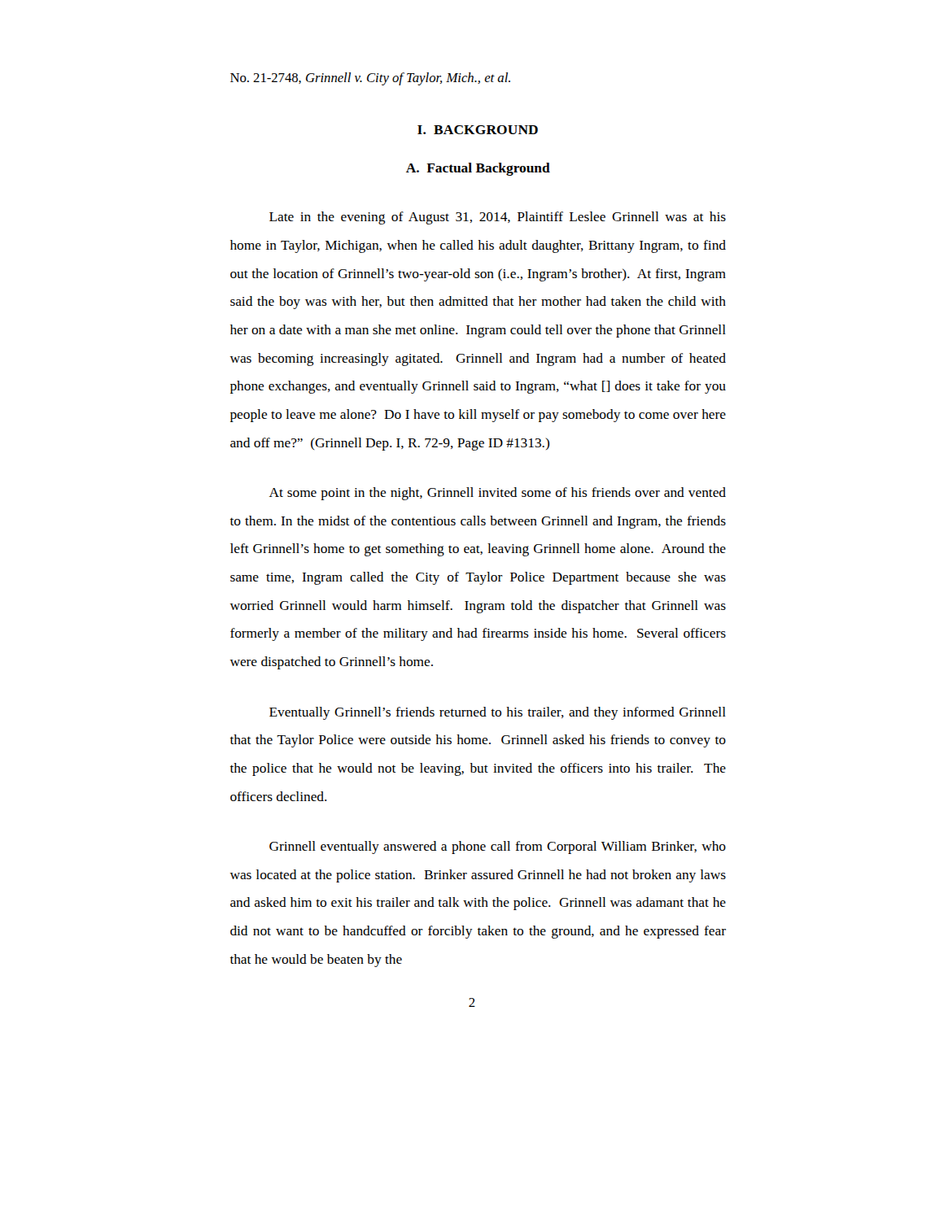No. 21-2748, Grinnell v. City of Taylor, Mich., et al.
I. BACKGROUND
A. Factual Background
Late in the evening of August 31, 2014, Plaintiff Leslee Grinnell was at his home in Taylor, Michigan, when he called his adult daughter, Brittany Ingram, to find out the location of Grinnell’s two-year-old son (i.e., Ingram’s brother). At first, Ingram said the boy was with her, but then admitted that her mother had taken the child with her on a date with a man she met online. Ingram could tell over the phone that Grinnell was becoming increasingly agitated. Grinnell and Ingram had a number of heated phone exchanges, and eventually Grinnell said to Ingram, “what [] does it take for you people to leave me alone? Do I have to kill myself or pay somebody to come over here and off me?” (Grinnell Dep. I, R. 72-9, Page ID #1313.)
At some point in the night, Grinnell invited some of his friends over and vented to them. In the midst of the contentious calls between Grinnell and Ingram, the friends left Grinnell’s home to get something to eat, leaving Grinnell home alone. Around the same time, Ingram called the City of Taylor Police Department because she was worried Grinnell would harm himself. Ingram told the dispatcher that Grinnell was formerly a member of the military and had firearms inside his home. Several officers were dispatched to Grinnell’s home.
Eventually Grinnell’s friends returned to his trailer, and they informed Grinnell that the Taylor Police were outside his home. Grinnell asked his friends to convey to the police that he would not be leaving, but invited the officers into his trailer. The officers declined.
Grinnell eventually answered a phone call from Corporal William Brinker, who was located at the police station. Brinker assured Grinnell he had not broken any laws and asked him to exit his trailer and talk with the police. Grinnell was adamant that he did not want to be handcuffed or forcibly taken to the ground, and he expressed fear that he would be beaten by the
2